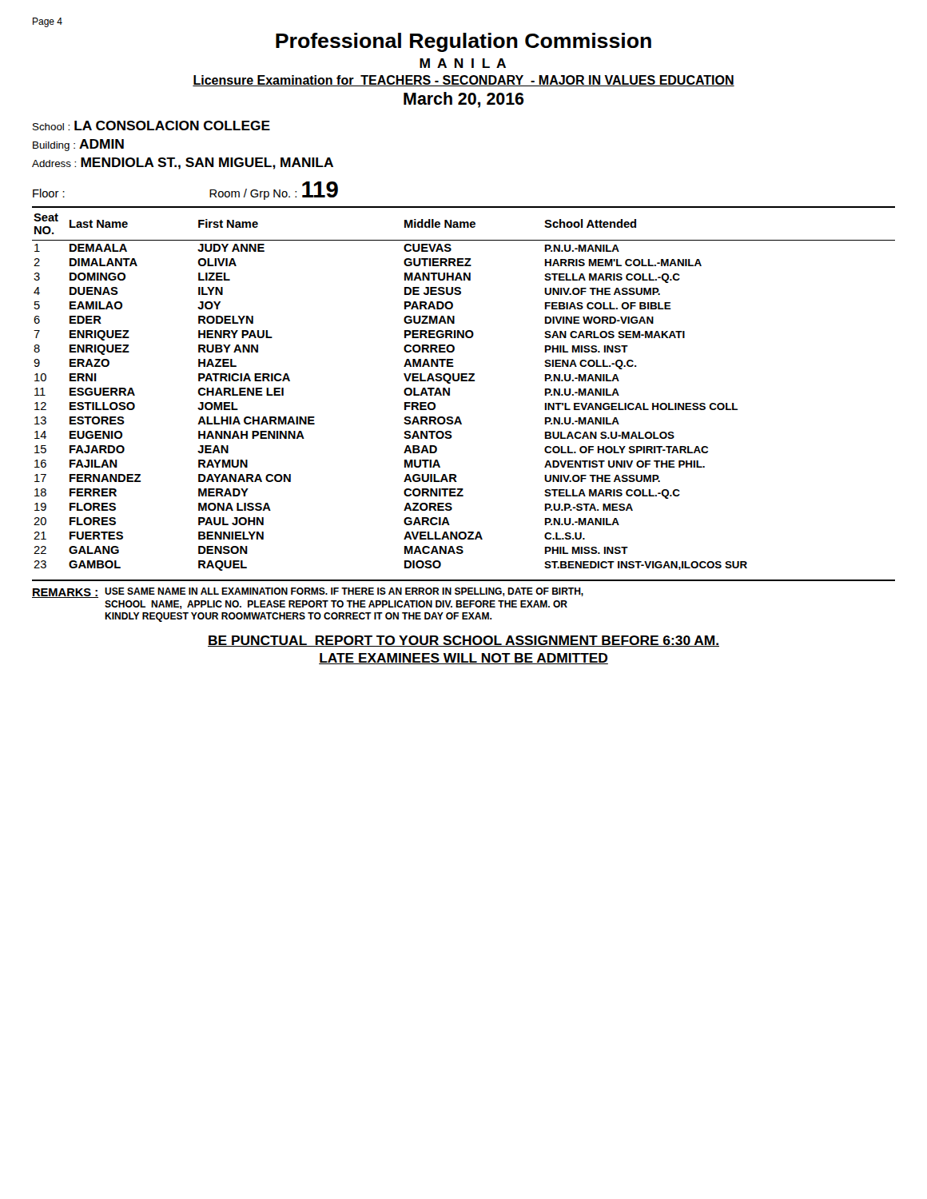Page 4
Professional Regulation Commission
M A N I L A
Licensure Examination for TEACHERS - SECONDARY - MAJOR IN VALUES EDUCATION
March 20, 2016
School : LA CONSOLACION COLLEGE
Building : ADMIN
Address : MENDIOLA ST., SAN MIGUEL, MANILA
Floor :
Room / Grp No. : 119
| Seat NO. | Last Name | First Name | Middle Name | School Attended |
| --- | --- | --- | --- | --- |
| 1 | DEMAALA | JUDY ANNE | CUEVAS | P.N.U.-MANILA |
| 2 | DIMALANTA | OLIVIA | GUTIERREZ | HARRIS MEM'L COLL.-MANILA |
| 3 | DOMINGO | LIZEL | MANTUHAN | STELLA MARIS COLL.-Q.C |
| 4 | DUENAS | ILYN | DE JESUS | UNIV.OF THE ASSUMP. |
| 5 | EAMILAO | JOY | PARADO | FEBIAS COLL. OF BIBLE |
| 6 | EDER | RODELYN | GUZMAN | DIVINE WORD-VIGAN |
| 7 | ENRIQUEZ | HENRY PAUL | PEREGRINO | SAN CARLOS SEM-MAKATI |
| 8 | ENRIQUEZ | RUBY ANN | CORREO | PHIL MISS. INST |
| 9 | ERAZO | HAZEL | AMANTE | SIENA COLL.-Q.C. |
| 10 | ERNI | PATRICIA ERICA | VELASQUEZ | P.N.U.-MANILA |
| 11 | ESGUERRA | CHARLENE LEI | OLATAN | P.N.U.-MANILA |
| 12 | ESTILLOSO | JOMEL | FREO | INT'L EVANGELICAL HOLINESS COLL |
| 13 | ESTORES | ALLHIA CHARMAINE | SARROSA | P.N.U.-MANILA |
| 14 | EUGENIO | HANNAH PENINNA | SANTOS | BULACAN S.U-MALOLOS |
| 15 | FAJARDO | JEAN | ABAD | COLL. OF HOLY SPIRIT-TARLAC |
| 16 | FAJILAN | RAYMUN | MUTIA | ADVENTIST UNIV OF THE PHIL. |
| 17 | FERNANDEZ | DAYANARA CON | AGUILAR | UNIV.OF THE ASSUMP. |
| 18 | FERRER | MERADY | CORNITEZ | STELLA MARIS COLL.-Q.C |
| 19 | FLORES | MONA LISSA | AZORES | P.U.P.-STA. MESA |
| 20 | FLORES | PAUL JOHN | GARCIA | P.N.U.-MANILA |
| 21 | FUERTES | BENNIELYN | AVELLANOZA | C.L.S.U. |
| 22 | GALANG | DENSON | MACANAS | PHIL MISS. INST |
| 23 | GAMBOL | RAQUEL | DIOSO | ST.BENEDICT INST-VIGAN,ILOCOS SUR |
REMARKS :
USE SAME NAME IN ALL EXAMINATION FORMS. IF THERE IS AN ERROR IN SPELLING, DATE OF BIRTH,
SCHOOL NAME, APPLIC NO. PLEASE REPORT TO THE APPLICATION DIV. BEFORE THE EXAM. OR
KINDLY REQUEST YOUR ROOMWATCHERS TO CORRECT IT ON THE DAY OF EXAM.
BE PUNCTUAL REPORT TO YOUR SCHOOL ASSIGNMENT BEFORE 6:30 AM.
LATE EXAMINEES WILL NOT BE ADMITTED